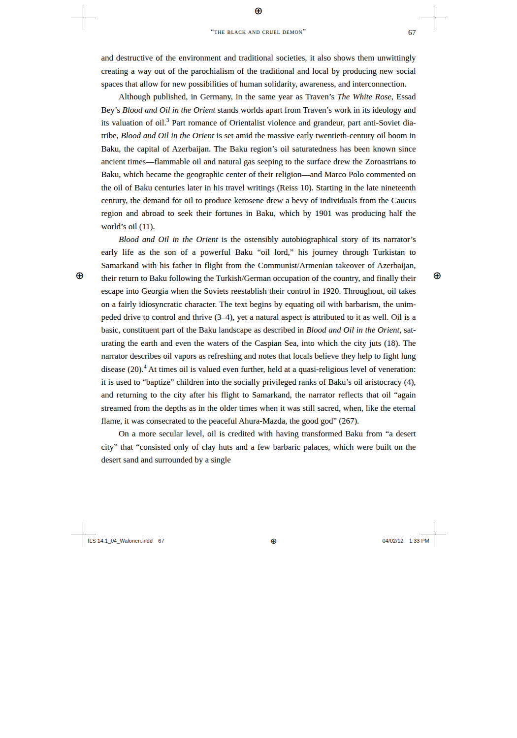⊕ ⊕ ⊕
“the black and cruel demon” 67
and destructive of the environment and traditional societies, it also shows them unwittingly creating a way out of the parochialism of the traditional and local by producing new social spaces that allow for new possibilities of human solidarity, awareness, and interconnection.
Although published, in Germany, in the same year as Traven’s The White Rose, Essad Bey’s Blood and Oil in the Orient stands worlds apart from Traven’s work in its ideology and its valuation of oil.3 Part romance of Orientalist violence and grandeur, part anti-Soviet diatribe, Blood and Oil in the Orient is set amid the massive early twentieth-century oil boom in Baku, the capital of Azerbaijan. The Baku region’s oil saturatedness has been known since ancient times—flammable oil and natural gas seeping to the surface drew the Zoroastrians to Baku, which became the geographic center of their religion—and Marco Polo commented on the oil of Baku centuries later in his travel writings (Reiss 10). Starting in the late nineteenth century, the demand for oil to produce kerosene drew a bevy of individuals from the Caucus region and abroad to seek their fortunes in Baku, which by 1901 was producing half the world’s oil (11).
Blood and Oil in the Orient is the ostensibly autobiographical story of its narrator’s early life as the son of a powerful Baku “oil lord,” his journey through Turkistan to Samarkand with his father in flight from the Communist/Armenian takeover of Azerbaijan, their return to Baku following the Turkish/German occupation of the country, and finally their escape into Georgia when the Soviets reestablish their control in 1920. Throughout, oil takes on a fairly idiosyncratic character. The text begins by equating oil with barbarism, the unimpeded drive to control and thrive (3–4), yet a natural aspect is attributed to it as well. Oil is a basic, constituent part of the Baku landscape as described in Blood and Oil in the Orient, saturating the earth and even the waters of the Caspian Sea, into which the city juts (18). The narrator describes oil vapors as refreshing and notes that locals believe they help to fight lung disease (20).4 At times oil is valued even further, held at a quasi-religious level of veneration: it is used to “baptize” children into the socially privileged ranks of Baku’s oil aristocracy (4), and returning to the city after his flight to Samarkand, the narrator reflects that oil “again streamed from the depths as in the older times when it was still sacred, when, like the eternal flame, it was consecrated to the peaceful Ahura-Mazda, the good god” (267).
On a more secular level, oil is credited with having transformed Baku from “a desert city” that “consisted only of clay huts and a few barbaric palaces, which were built on the desert sand and surrounded by a single
ILS 14.1_04_Walonen.indd 67
⊕
04/02/121:33 PM